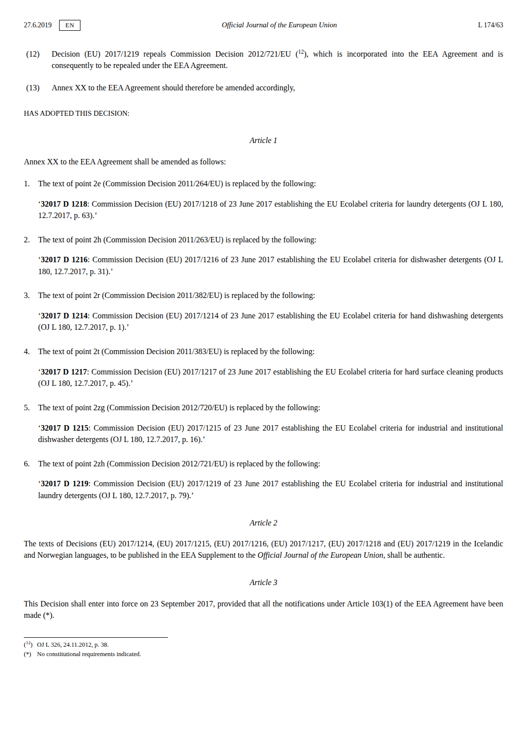27.6.2019 EN Official Journal of the European Union L 174/63
(12) Decision (EU) 2017/1219 repeals Commission Decision 2012/721/EU (12), which is incorporated into the EEA Agreement and is consequently to be repealed under the EEA Agreement.
(13) Annex XX to the EEA Agreement should therefore be amended accordingly,
HAS ADOPTED THIS DECISION:
Article 1
Annex XX to the EEA Agreement shall be amended as follows:
The text of point 2e (Commission Decision 2011/264/EU) is replaced by the following:
‘32017 D 1218: Commission Decision (EU) 2017/1218 of 23 June 2017 establishing the EU Ecolabel criteria for laundry detergents (OJ L 180, 12.7.2017, p. 63).’
The text of point 2h (Commission Decision 2011/263/EU) is replaced by the following:
‘32017 D 1216: Commission Decision (EU) 2017/1216 of 23 June 2017 establishing the EU Ecolabel criteria for dishwasher detergents (OJ L 180, 12.7.2017, p. 31).’
The text of point 2r (Commission Decision 2011/382/EU) is replaced by the following:
‘32017 D 1214: Commission Decision (EU) 2017/1214 of 23 June 2017 establishing the EU Ecolabel criteria for hand dishwashing detergents (OJ L 180, 12.7.2017, p. 1).’
The text of point 2t (Commission Decision 2011/383/EU) is replaced by the following:
‘32017 D 1217: Commission Decision (EU) 2017/1217 of 23 June 2017 establishing the EU Ecolabel criteria for hard surface cleaning products (OJ L 180, 12.7.2017, p. 45).’
The text of point 2zg (Commission Decision 2012/720/EU) is replaced by the following:
‘32017 D 1215: Commission Decision (EU) 2017/1215 of 23 June 2017 establishing the EU Ecolabel criteria for industrial and institutional dishwasher detergents (OJ L 180, 12.7.2017, p. 16).’
The text of point 2zh (Commission Decision 2012/721/EU) is replaced by the following:
‘32017 D 1219: Commission Decision (EU) 2017/1219 of 23 June 2017 establishing the EU Ecolabel criteria for industrial and institutional laundry detergents (OJ L 180, 12.7.2017, p. 79).’
Article 2
The texts of Decisions (EU) 2017/1214, (EU) 2017/1215, (EU) 2017/1216, (EU) 2017/1217, (EU) 2017/1218 and (EU) 2017/1219 in the Icelandic and Norwegian languages, to be published in the EEA Supplement to the Official Journal of the European Union, shall be authentic.
Article 3
This Decision shall enter into force on 23 September 2017, provided that all the notifications under Article 103(1) of the EEA Agreement have been made (*).
(12) OJ L 326, 24.11.2012, p. 38.
(*) No constitutional requirements indicated.